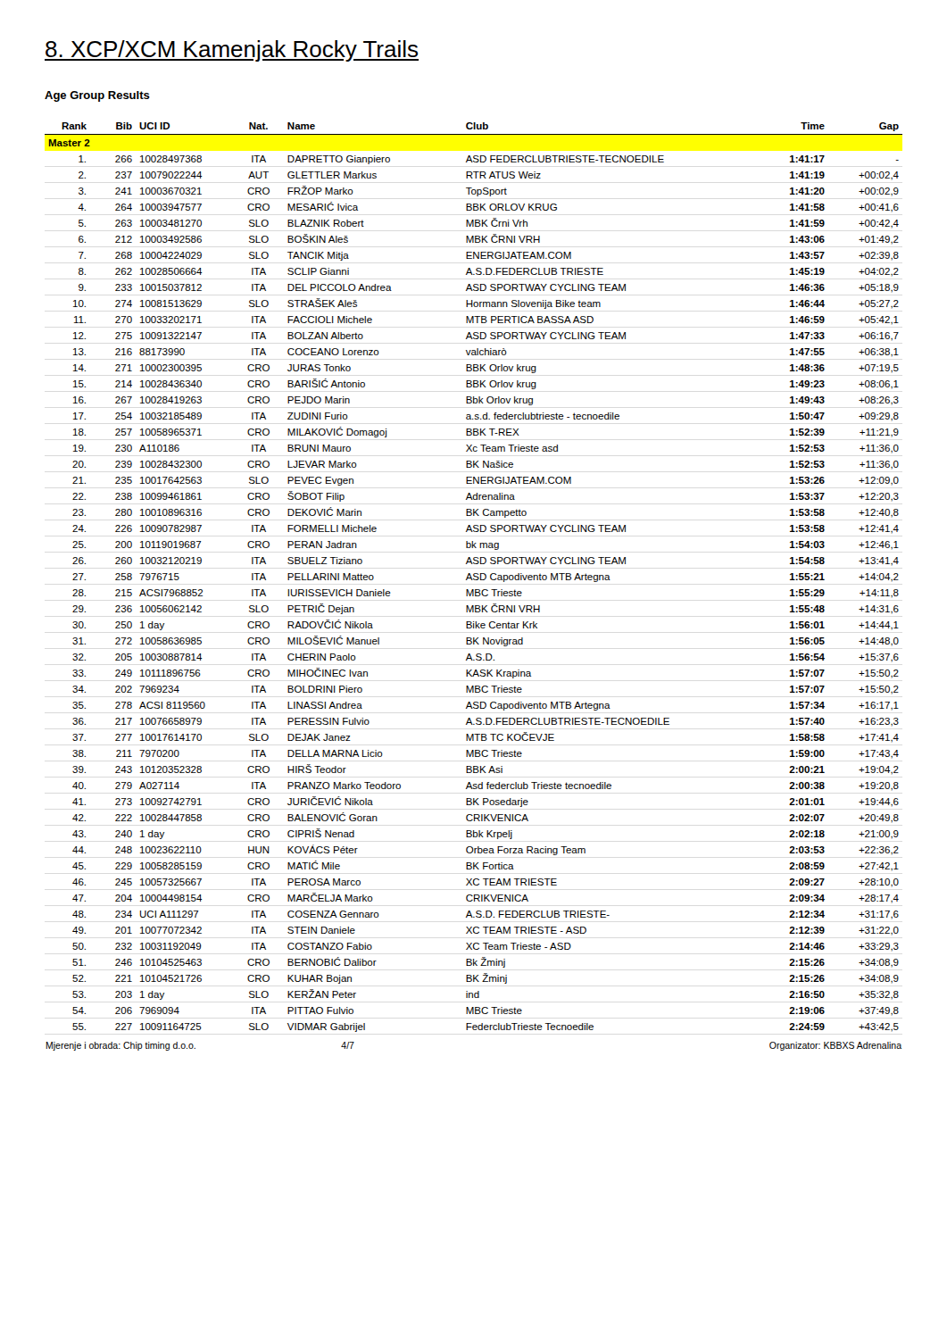8. XCP/XCM Kamenjak Rocky Trails
Age Group Results
| Rank | Bib | UCI ID | Nat. | Name | Club | Time | Gap |
| --- | --- | --- | --- | --- | --- | --- | --- |
| Master 2 |
| 1. | 266 | 10028497368 | ITA | DAPRETTO Gianpiero | ASD FEDERCLUBTRIESTE-TECNOEDILE | 1:41:17 | - |
| 2. | 237 | 10079022244 | AUT | GLETTLER Markus | RTR ATUS Weiz | 1:41:19 | +00:02,4 |
| 3. | 241 | 10003670321 | CRO | FRŽOP Marko | TopSport | 1:41:20 | +00:02,9 |
| 4. | 264 | 10003947577 | CRO | MESARIĆ Ivica | BBK ORLOV KRUG | 1:41:58 | +00:41,6 |
| 5. | 263 | 10003481270 | SLO | BLAZNIK Robert | MBK Črni Vrh | 1:41:59 | +00:42,4 |
| 6. | 212 | 10003492586 | SLO | BOŠKIN Aleš | MBK ČRNI VRH | 1:43:06 | +01:49,2 |
| 7. | 268 | 10004224029 | SLO | TANCIK Mitja | ENERGIJATEAM.COM | 1:43:57 | +02:39,8 |
| 8. | 262 | 10028506664 | ITA | SCLIP Gianni | A.S.D.FEDERCLUB TRIESTE | 1:45:19 | +04:02,2 |
| 9. | 233 | 10015037812 | ITA | DEL PICCOLO Andrea | ASD SPORTWAY CYCLING TEAM | 1:46:36 | +05:18,9 |
| 10. | 274 | 10081513629 | SLO | STRAŠEK Aleš | Hormann Slovenija Bike team | 1:46:44 | +05:27,2 |
| 11. | 270 | 10033202171 | ITA | FACCIOLI Michele | MTB PERTICA BASSA ASD | 1:46:59 | +05:42,1 |
| 12. | 275 | 10091322147 | ITA | BOLZAN Alberto | ASD SPORTWAY CYCLING TEAM | 1:47:33 | +06:16,7 |
| 13. | 216 | 88173990 | ITA | COCEANO Lorenzo | valchiarò | 1:47:55 | +06:38,1 |
| 14. | 271 | 10002300395 | CRO | JURAS Tonko | BBK Orlov krug | 1:48:36 | +07:19,5 |
| 15. | 214 | 10028436340 | CRO | BARIŠIĆ Antonio | BBK Orlov krug | 1:49:23 | +08:06,1 |
| 16. | 267 | 10028419263 | CRO | PEJDO Marin | Bbk Orlov krug | 1:49:43 | +08:26,3 |
| 17. | 254 | 10032185489 | ITA | ZUDINI Furio | a.s.d. federclubtrieste - tecnoedile | 1:50:47 | +09:29,8 |
| 18. | 257 | 10058965371 | CRO | MILAKOVIĆ Domagoj | BBK T-REX | 1:52:39 | +11:21,9 |
| 19. | 230 | A110186 | ITA | BRUNI Mauro | Xc Team Trieste asd | 1:52:53 | +11:36,0 |
| 20. | 239 | 10028432300 | CRO | LJEVAR Marko | BK Našice | 1:52:53 | +11:36,0 |
| 21. | 235 | 10017642563 | SLO | PEVEC Evgen | ENERGIJATEAM.COM | 1:53:26 | +12:09,0 |
| 22. | 238 | 10099461861 | CRO | ŠOBOT Filip | Adrenalina | 1:53:37 | +12:20,3 |
| 23. | 280 | 10010896316 | CRO | DEKOVIĆ Marin | BK Campetto | 1:53:58 | +12:40,8 |
| 24. | 226 | 10090782987 | ITA | FORMELLI Michele | ASD SPORTWAY CYCLING TEAM | 1:53:58 | +12:41,4 |
| 25. | 200 | 10119019687 | CRO | PERAN Jadran | bk mag | 1:54:03 | +12:46,1 |
| 26. | 260 | 10032120219 | ITA | SBUELZ Tiziano | ASD SPORTWAY CYCLING TEAM | 1:54:58 | +13:41,4 |
| 27. | 258 | 7976715 | ITA | PELLARINI Matteo | ASD Capodivento MTB Artegna | 1:55:21 | +14:04,2 |
| 28. | 215 | ACSI7968852 | ITA | IURISSEVICH Daniele | MBC Trieste | 1:55:29 | +14:11,8 |
| 29. | 236 | 10056062142 | SLO | PETRIČ Dejan | MBK ČRNI VRH | 1:55:48 | +14:31,6 |
| 30. | 250 | 1 day | CRO | RADOVČIĆ Nikola | Bike Centar Krk | 1:56:01 | +14:44,1 |
| 31. | 272 | 10058636985 | CRO | MILOŠEVIĆ Manuel | BK Novigrad | 1:56:05 | +14:48,0 |
| 32. | 205 | 10030887814 | ITA | CHERIN Paolo | A.S.D. | 1:56:54 | +15:37,6 |
| 33. | 249 | 10111896756 | CRO | MIHOČINEC Ivan | KASK Krapina | 1:57:07 | +15:50,2 |
| 34. | 202 | 7969234 | ITA | BOLDRINI Piero | MBC Trieste | 1:57:07 | +15:50,2 |
| 35. | 278 | ACSI 8119560 | ITA | LINASSI Andrea | ASD Capodivento MTB Artegna | 1:57:34 | +16:17,1 |
| 36. | 217 | 10076658979 | ITA | PERESSIN Fulvio | A.S.D.FEDERCLUBTRIESTE-TECNOEDILE | 1:57:40 | +16:23,3 |
| 37. | 277 | 10017614170 | SLO | DEJAK Janez | MTB TC KOČEVJE | 1:58:58 | +17:41,4 |
| 38. | 211 | 7970200 | ITA | DELLA MARNA Licio | MBC Trieste | 1:59:00 | +17:43,4 |
| 39. | 243 | 10120352328 | CRO | HIRŠ Teodor | BBK Asi | 2:00:21 | +19:04,2 |
| 40. | 279 | A027114 | ITA | PRANZO Marko Teodoro | Asd federclub Trieste tecnoedile | 2:00:38 | +19:20,8 |
| 41. | 273 | 10092742791 | CRO | JURIČEVIĆ Nikola | BK Posedarje | 2:01:01 | +19:44,6 |
| 42. | 222 | 10028447858 | CRO | BALENOVIĆ Goran | CRIKVENICA | 2:02:07 | +20:49,8 |
| 43. | 240 | 1 day | CRO | CIPRIŠ Nenad | Bbk Krpelj | 2:02:18 | +21:00,9 |
| 44. | 248 | 10023622110 | HUN | KOVÁCS Péter | Orbea Forza Racing Team | 2:03:53 | +22:36,2 |
| 45. | 229 | 10058285159 | CRO | MATIĆ Mile | BK Fortica | 2:08:59 | +27:42,1 |
| 46. | 245 | 10057325667 | ITA | PEROSA Marco | XC TEAM TRIESTE | 2:09:27 | +28:10,0 |
| 47. | 204 | 10004498154 | CRO | MARČELJA Marko | CRIKVENICA | 2:09:34 | +28:17,4 |
| 48. | 234 | UCI A111297 | ITA | COSENZA Gennaro | A.S.D. FEDERCLUB TRIESTE- | 2:12:34 | +31:17,6 |
| 49. | 201 | 10077072342 | ITA | STEIN Daniele | XC TEAM TRIESTE - ASD | 2:12:39 | +31:22,0 |
| 50. | 232 | 10031192049 | ITA | COSTANZO Fabio | XC Team Trieste - ASD | 2:14:46 | +33:29,3 |
| 51. | 246 | 10104525463 | CRO | BERNOBIĆ Dalibor | Bk Žminj | 2:15:26 | +34:08,9 |
| 52. | 221 | 10104521726 | CRO | KUHAR Bojan | BK Žminj | 2:15:26 | +34:08,9 |
| 53. | 203 | 1 day | SLO | KERŽAN Peter | ind | 2:16:50 | +35:32,8 |
| 54. | 206 | 7969094 | ITA | PITTAO Fulvio | MBC Trieste | 2:19:06 | +37:49,8 |
| 55. | 227 | 10091164725 | SLO | VIDMAR Gabrijel | FederclubTrieste Tecnoedile | 2:24:59 | +43:42,5 |
| Mjerenje i obrada: Chip timing d.o.o. | 4/7 | Organizator: KBBXS Adrenalina |